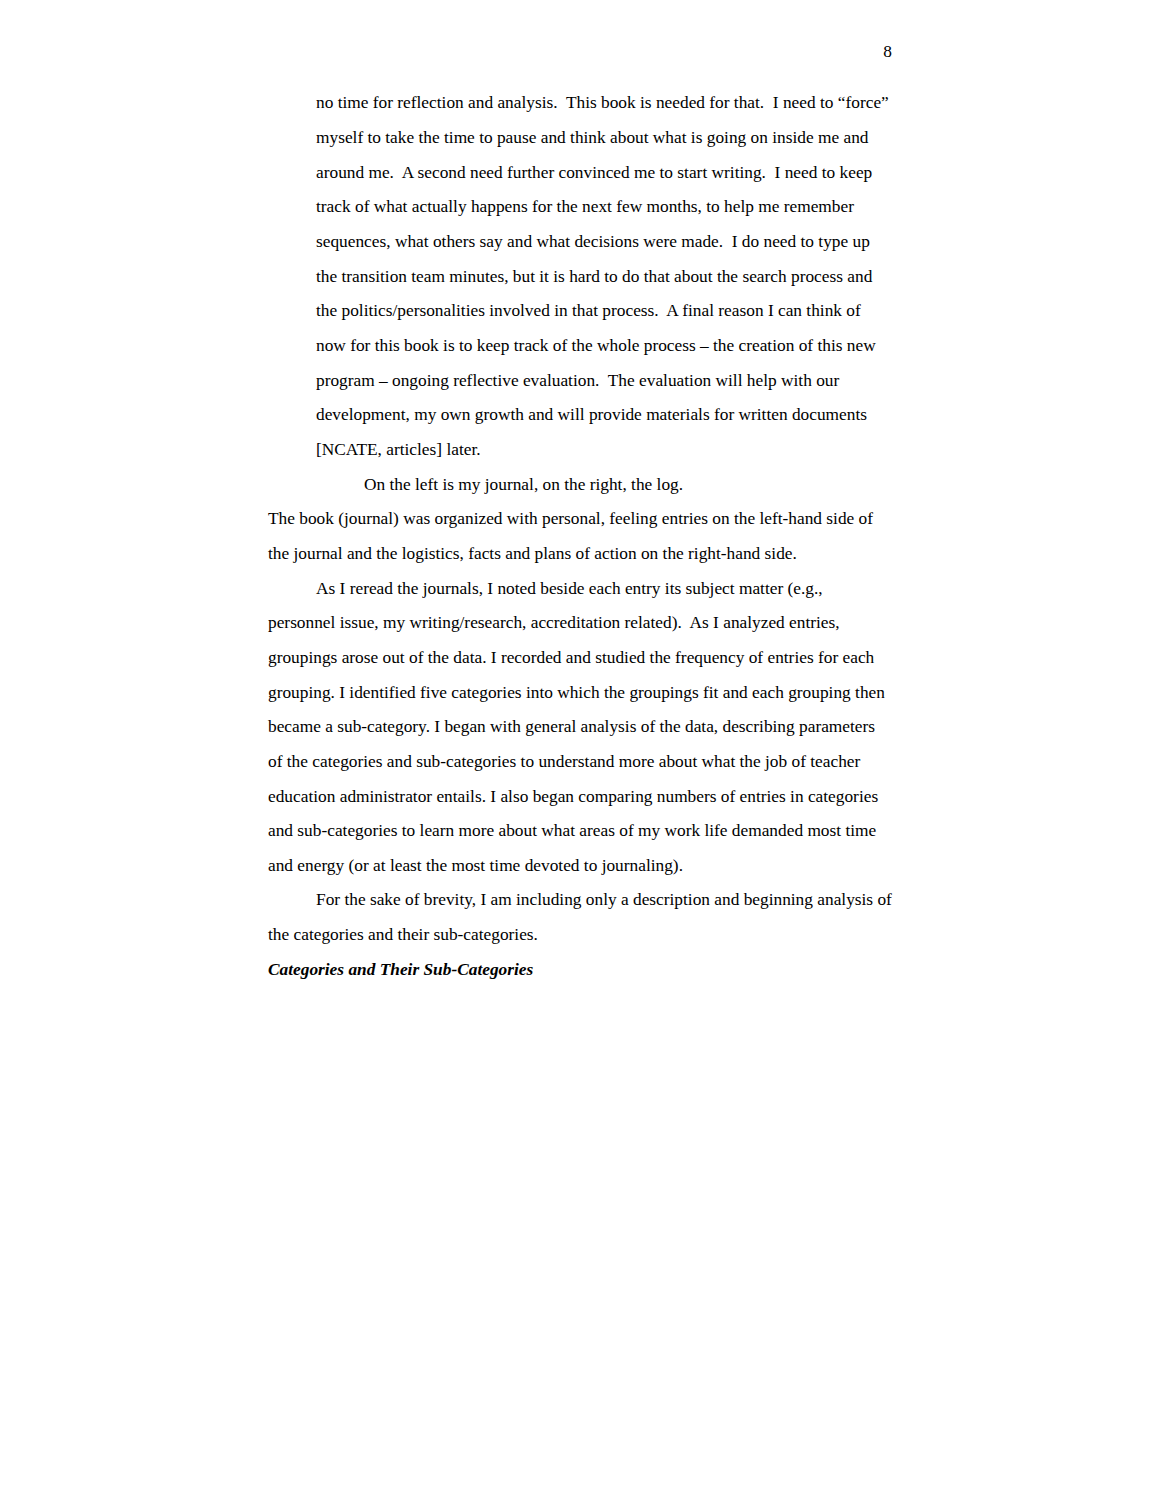8
no time for reflection and analysis. This book is needed for that. I need to “force” myself to take the time to pause and think about what is going on inside me and around me. A second need further convinced me to start writing. I need to keep track of what actually happens for the next few months, to help me remember sequences, what others say and what decisions were made. I do need to type up the transition team minutes, but it is hard to do that about the search process and the politics/personalities involved in that process. A final reason I can think of now for this book is to keep track of the whole process – the creation of this new program – ongoing reflective evaluation. The evaluation will help with our development, my own growth and will provide materials for written documents [NCATE, articles] later.
On the left is my journal, on the right, the log.
The book (journal) was organized with personal, feeling entries on the left-hand side of the journal and the logistics, facts and plans of action on the right-hand side.
As I reread the journals, I noted beside each entry its subject matter (e.g., personnel issue, my writing/research, accreditation related). As I analyzed entries, groupings arose out of the data. I recorded and studied the frequency of entries for each grouping. I identified five categories into which the groupings fit and each grouping then became a sub-category. I began with general analysis of the data, describing parameters of the categories and sub-categories to understand more about what the job of teacher education administrator entails. I also began comparing numbers of entries in categories and sub-categories to learn more about what areas of my work life demanded most time and energy (or at least the most time devoted to journaling).
For the sake of brevity, I am including only a description and beginning analysis of the categories and their sub-categories.
Categories and Their Sub-Categories